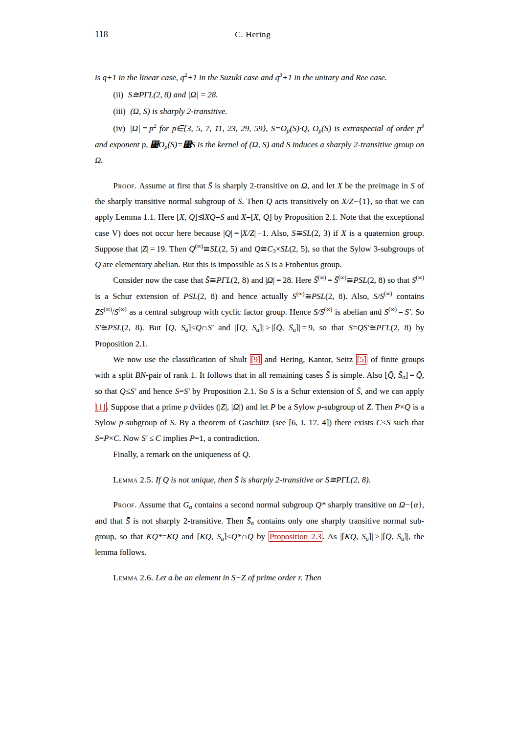118
C. Hering
is q+1 in the linear case, q2+1 in the Suzuki case and q3+1 in the unitary and Ree case.
(ii) S≅PΓL(2, 8) and |Ω| = 28.
(iii)(Ω, S) is sharply 2-transitive.
(iv)|Ω| = p2 for p∈{3, 5, 7, 11, 23, 29, 59}, S=Op(S)·Q, Op(S) is extraspecial of order p3 and exponent p, ⁳Op(S)=⁳S is the kernel of (Ω, S) and S induces a sharply 2-transitive group on Ω.
Proof. Assume at first that S̄ is sharply 2-transitive on Ω, and let X be the preimage in S of the sharply transitive normal subgroup of S̄. Then Q acts transitively on X/Z−{1}, so that we can apply Lemma 1.1. Here [X, Q]⊴XQ=S and X=[X, Q] by Proposition 2.1. Note that the exceptional case V) does not occur here because |Q| = |X/Z| −1. Also, S≅SL(2, 3) if X is a quaternion group. Suppose that |Z| = 19. Then Q(∞)≅SL(2, 5) and Q≅C3×SL(2, 5), so that the Sylow 3-subgroups of Q are elementary abelian. But this is impossible as S̄ is a Frobenius group.
Consider now the case that S̄≅PΓL(2, 8) and |Ω| = 28. Here S̄(∞) = S̄(∞)≅PSL(2, 8) so that S(∞) is a Schur extension of PSL(2, 8) and hence actually S(∞)≅PSL(2, 8). Also, S/S(∞) contains ZS(∞)/S(∞) as a central subgroup with cyclic factor group. Hence S/S(∞) is abelian and S(∞) = S′. So S′≅PSL(2, 8). But [Q, Sa]≤Q∩S′ and |[Q, Sa]| ≥ |[Q̄, S̄a]| = 9, so that S=QS′≅PΓL(2, 8) by Proposition 2.1.
We now use the classification of Shult [9] and Hering, Kantor, Seitz [5] of finite groups with a split BN-pair of rank 1. It follows that in all remaining cases S̄ is simple. Also [Q̄, S̄a] = Q̄, so that Q≤S′ and hence S=S′ by Proposition 2.1. So S is a Schur extension of S̄, and we can apply [1]. Suppose that a prime p dviides (|Z|, |Ω|) and let P be a Sylow p-subgroup of Z. Then P×Q is a Sylow p-subgroup of S. By a theorem of Gaschütz (see [6, I. 17. 4]) there exists C≤S such that S=P×C. Now S′ ≤ C implies P=1, a contradiction.
Finally, a remark on the uniqueness of Q.
Lemma 2.5. If Q is not unique, then S̄ is sharply 2-transitive or S≅PΓL(2, 8).
Proof. Assume that Ga contains a second normal subgroup Q* sharply transitive on Ω−{α}, and that S̄ is not sharply 2-transitive. Then S̄α contains only one sharply transitive normal subgroup, so that KQ*=KQ and [KQ, Sa]≤Q*∩Q by Proposition 2.3. As |[KQ, Sa]| ≥ |[Q̄, S̄a]|, the lemma follows.
Lemma 2.6. Let a be an element in S−Z of prime order r. Then